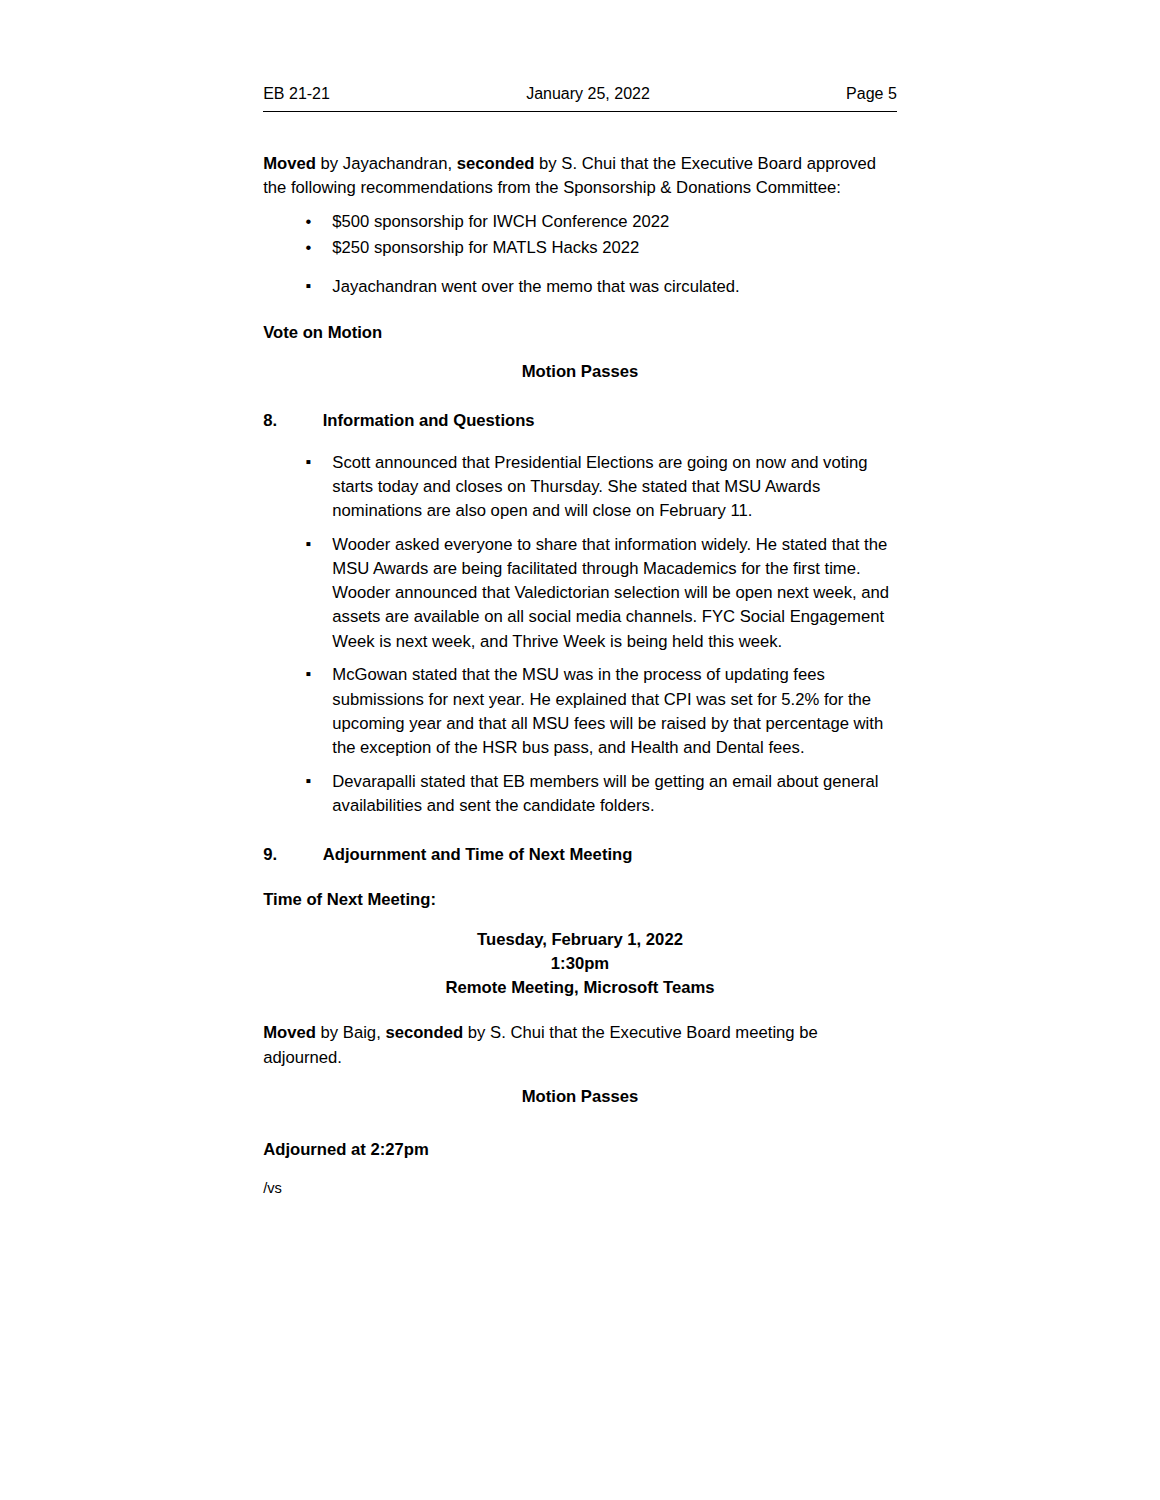EB 21-21
January 25, 2022
Page 5
Moved by Jayachandran, seconded by S. Chui that the Executive Board approved the following recommendations from the Sponsorship & Donations Committee:
$500 sponsorship for IWCH Conference 2022
$250 sponsorship for MATLS Hacks 2022
Jayachandran went over the memo that was circulated.
Vote on Motion
Motion Passes
8.
Information and Questions
Scott announced that Presidential Elections are going on now and voting starts today and closes on Thursday. She stated that MSU Awards nominations are also open and will close on February 11.
Wooder asked everyone to share that information widely. He stated that the MSU Awards are being facilitated through Macademics for the first time. Wooder announced that Valedictorian selection will be open next week, and assets are available on all social media channels. FYC Social Engagement Week is next week, and Thrive Week is being held this week.
McGowan stated that the MSU was in the process of updating fees submissions for next year. He explained that CPI was set for 5.2% for the upcoming year and that all MSU fees will be raised by that percentage with the exception of the HSR bus pass, and Health and Dental fees.
Devarapalli stated that EB members will be getting an email about general availabilities and sent the candidate folders.
9.
Adjournment and Time of Next Meeting
Time of Next Meeting:
Tuesday, February 1, 2022
1:30pm
Remote Meeting, Microsoft Teams
Moved by Baig, seconded by S. Chui that the Executive Board meeting be adjourned.
Motion Passes
Adjourned at 2:27pm
/vs